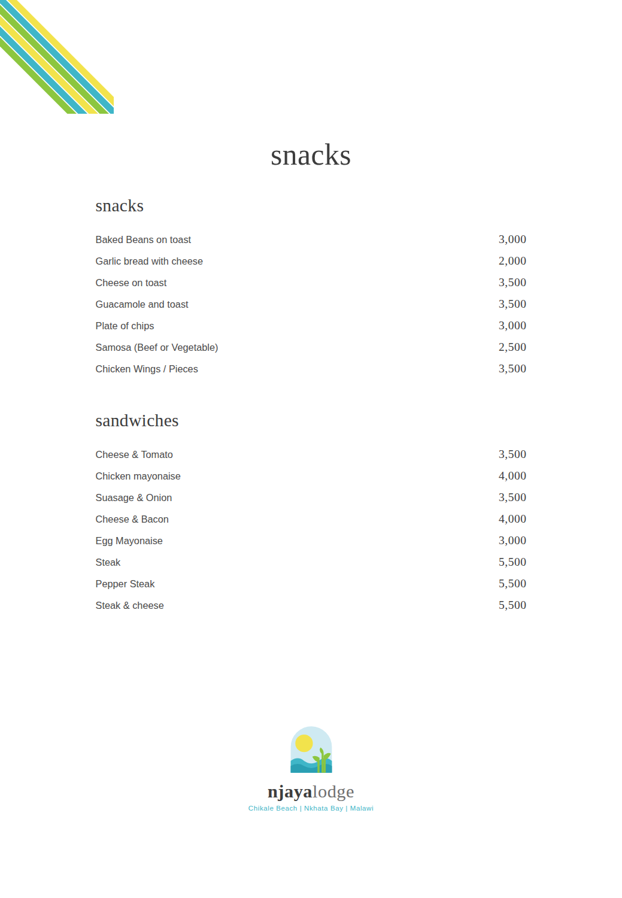snacks
snacks
Baked Beans on toast 3,000
Garlic bread with cheese 2,000
Cheese on toast 3,500
Guacamole and toast 3,500
Plate of chips 3,000
Samosa (Beef or Vegetable) 2,500
Chicken Wings / Pieces 3,500
sandwiches
Cheese & Tomato 3,500
Chicken mayonaise 4,000
Suasage & Onion 3,500
Cheese & Bacon 4,000
Egg Mayonaise 3,000
Steak 5,500
Pepper Steak 5,500
Steak & cheese 5,500
njaya lodge
Chikale Beach | Nkhata Bay | Malawi